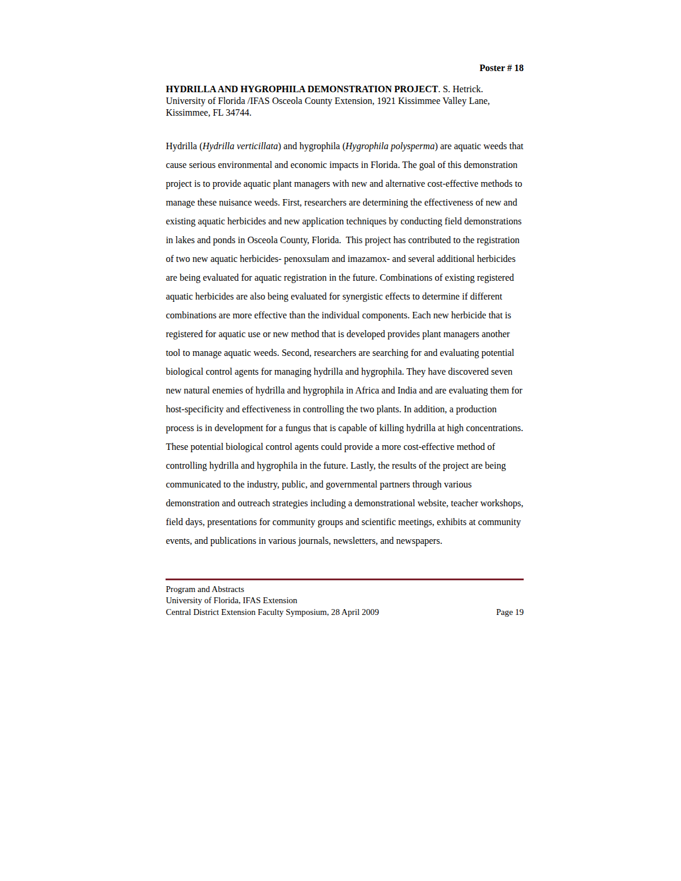Poster # 18
HYDRILLA AND HYGROPHILA DEMONSTRATION PROJECT. S. Hetrick. University of Florida /IFAS Osceola County Extension, 1921 Kissimmee Valley Lane, Kissimmee, FL 34744.
Hydrilla (Hydrilla verticillata) and hygrophila (Hygrophila polysperma) are aquatic weeds that cause serious environmental and economic impacts in Florida. The goal of this demonstration project is to provide aquatic plant managers with new and alternative cost-effective methods to manage these nuisance weeds. First, researchers are determining the effectiveness of new and existing aquatic herbicides and new application techniques by conducting field demonstrations in lakes and ponds in Osceola County, Florida. This project has contributed to the registration of two new aquatic herbicides- penoxsulam and imazamox- and several additional herbicides are being evaluated for aquatic registration in the future. Combinations of existing registered aquatic herbicides are also being evaluated for synergistic effects to determine if different combinations are more effective than the individual components. Each new herbicide that is registered for aquatic use or new method that is developed provides plant managers another tool to manage aquatic weeds. Second, researchers are searching for and evaluating potential biological control agents for managing hydrilla and hygrophila. They have discovered seven new natural enemies of hydrilla and hygrophila in Africa and India and are evaluating them for host-specificity and effectiveness in controlling the two plants. In addition, a production process is in development for a fungus that is capable of killing hydrilla at high concentrations. These potential biological control agents could provide a more cost-effective method of controlling hydrilla and hygrophila in the future. Lastly, the results of the project are being communicated to the industry, public, and governmental partners through various demonstration and outreach strategies including a demonstrational website, teacher workshops, field days, presentations for community groups and scientific meetings, exhibits at community events, and publications in various journals, newsletters, and newspapers.
Program and Abstracts
University of Florida, IFAS Extension
Central District Extension Faculty Symposium, 28 April 2009
Page 19